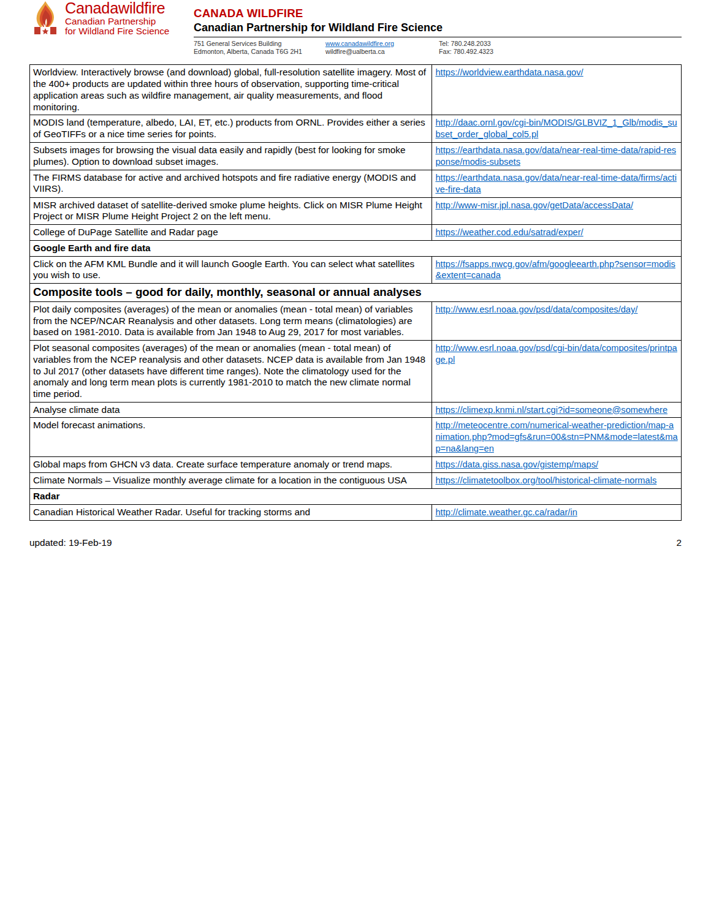Canadawildfire
Canadian Partnership
for Wildland Fire Science
CANADA WILDFIRE
Canadian Partnership for Wildland Fire Science
751 General Services Building
Edmonton, Alberta, Canada T6G 2H1
www.canadawildfire.org
wildfire@ualberta.ca
Tel: 780.248.2033
Fax: 780.492.4323
| Worldview. Interactively browse (and download) global, full-resolution satellite imagery. Most of the 400+ products are updated within three hours of observation, supporting time-critical application areas such as wildfire management, air quality measurements, and flood monitoring. | https://worldview.earthdata.nasa.gov/ |
| MODIS land (temperature, albedo, LAI, ET, etc.) products from ORNL. Provides either a series of GeoTIFFs or a nice time series for points. | http://daac.ornl.gov/cgi-bin/MODIS/GLBVIZ_1_Glb/modis_subset_order_global_col5.pl |
| Subsets images for browsing the visual data easily and rapidly (best for looking for smoke plumes). Option to download subset images. | https://earthdata.nasa.gov/data/near-real-time-data/rapid-response/modis-subsets |
| The FIRMS database for active and archived hotspots and fire radiative energy (MODIS and VIIRS). | https://earthdata.nasa.gov/data/near-real-time-data/firms/active-fire-data |
| MISR archived dataset of satellite-derived smoke plume heights. Click on MISR Plume Height Project or MISR Plume Height Project 2 on the left menu. | http://www-misr.jpl.nasa.gov/getData/accessData/ |
| College of DuPage Satellite and Radar page | https://weather.cod.edu/satrad/exper/ |
| Google Earth and fire data |
| Click on the AFM KML Bundle and it will launch Google Earth. You can select what satellites you wish to use. | https://fsapps.nwcg.gov/afm/googleearth.php?sensor=modis&extent=canada |
| Composite tools – good for daily, monthly, seasonal or annual analyses |
| Plot daily composites (averages) of the mean or anomalies (mean - total mean) of variables from the NCEP/NCAR Reanalysis and other datasets. Long term means (climatologies) are based on 1981-2010. Data is available from Jan 1948 to Aug 29, 2017 for most variables. | http://www.esrl.noaa.gov/psd/data/composites/day/ |
| Plot seasonal composites (averages) of the mean or anomalies (mean - total mean) of variables from the NCEP reanalysis and other datasets. NCEP data is available from Jan 1948 to Jul 2017 (other datasets have different time ranges). Note the climatology used for the anomaly and long term mean plots is currently 1981-2010 to match the new climate normal time period. | http://www.esrl.noaa.gov/psd/cgi-bin/data/composites/printpage.pl |
| Analyse climate data | https://climexp.knmi.nl/start.cgi?id=someone@somewhere |
| Model forecast animations. | http://meteocentre.com/numerical-weather-prediction/map-animation.php?mod=gfs&run=00&stn=PNM&mode=latest&map=na&lang=en |
| Global maps from GHCN v3 data. Create surface temperature anomaly or trend maps. | https://data.giss.nasa.gov/gistemp/maps/ |
| Climate Normals – Visualize monthly average climate for a location in the contiguous USA | https://climatetoolbox.org/tool/historical-climate-normals |
| Radar |
| Canadian Historical Weather Radar. Useful for tracking storms and | http://climate.weather.gc.ca/radar/in |
updated: 19-Feb-19
2